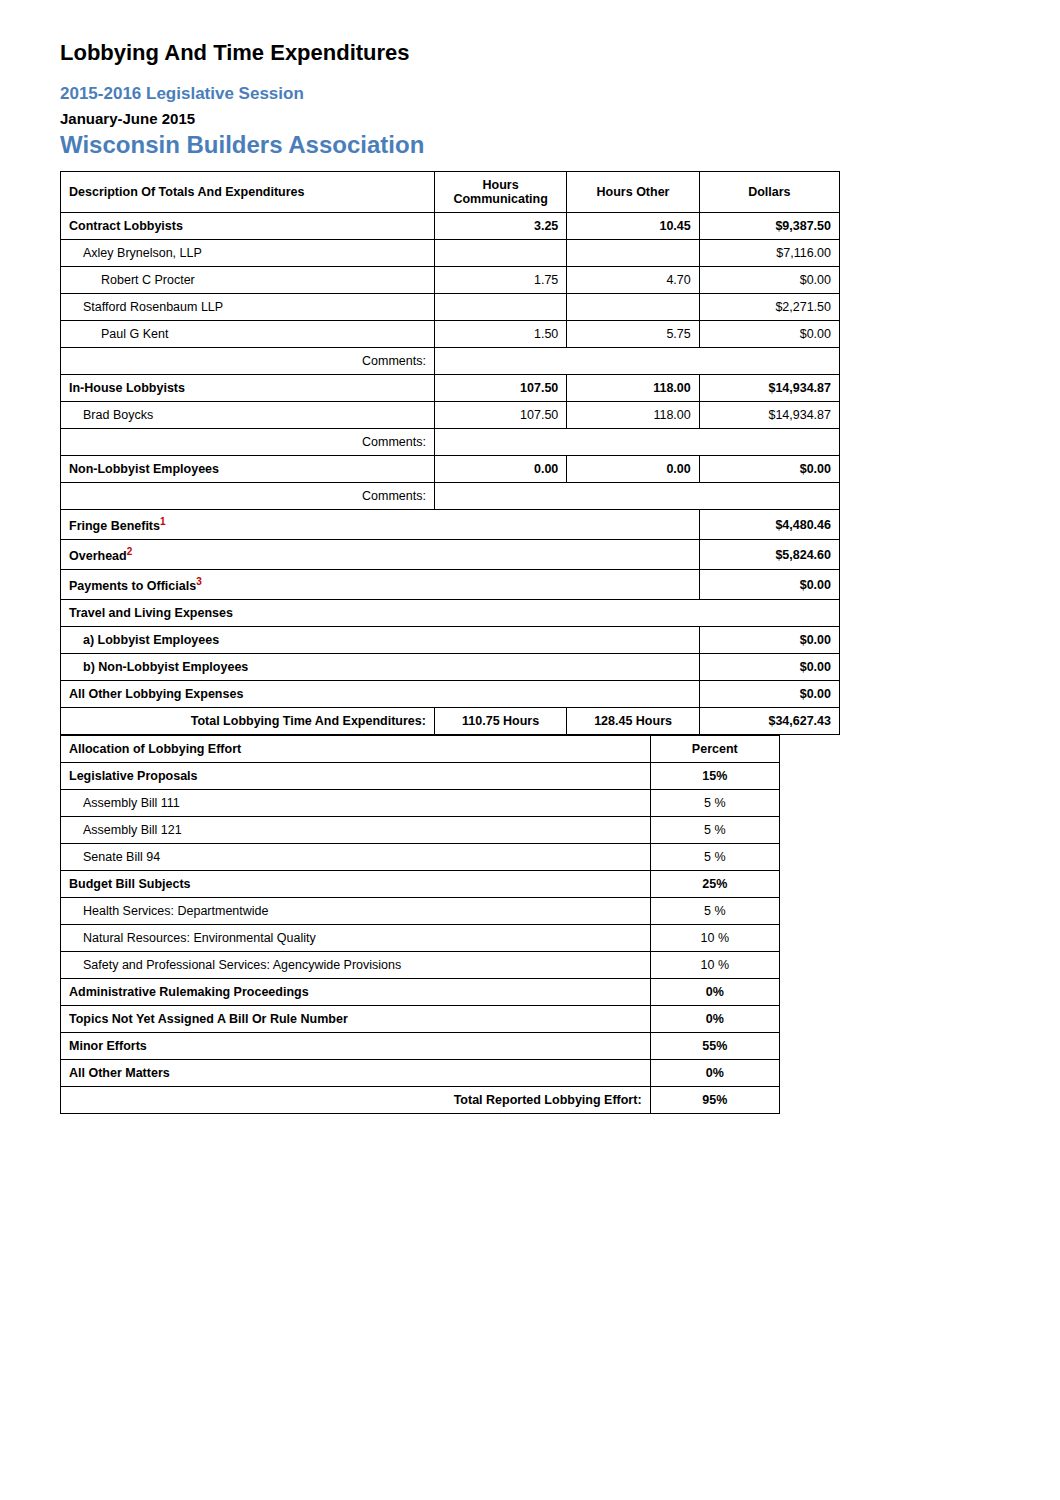Lobbying And Time Expenditures
2015-2016 Legislative Session
January-June 2015
Wisconsin Builders Association
| Description Of Totals And Expenditures | Hours Communicating | Hours Other | Dollars |
| --- | --- | --- | --- |
| Contract Lobbyists | 3.25 | 10.45 | $9,387.50 |
| Axley Brynelson, LLP | | | $7,116.00 |
| Robert C Procter | 1.75 | 4.70 | $0.00 |
| Stafford Rosenbaum LLP | | | $2,271.50 |
| Paul G Kent | 1.50 | 5.75 | $0.00 |
| Comments: | |
| In-House Lobbyists | 107.50 | 118.00 | $14,934.87 |
| Brad Boycks | 107.50 | 118.00 | $14,934.87 |
| Comments: | |
| Non-Lobbyist Employees | 0.00 | 0.00 | $0.00 |
| Comments: | |
| Fringe Benefits 1 | $4,480.46 |
| Overhead 2 | $5,824.60 |
| Payments to Officials 3 | $0.00 |
| Travel and Living Expenses |
| a) Lobbyist Employees | $0.00 |
| b) Non-Lobbyist Employees | $0.00 |
| All Other Lobbying Expenses | $0.00 |
| Total Lobbying Time And Expenditures: | 110.75 Hours | 128.45 Hours | $34,627.43 |
| Allocation of Lobbying Effort | Percent |
| --- | --- |
| Legislative Proposals | 15% |
| Assembly Bill 111 | 5 % |
| Assembly Bill 121 | 5 % |
| Senate Bill 94 | 5 % |
| Budget Bill Subjects | 25% |
| Health Services: Departmentwide | 5 % |
| Natural Resources: Environmental Quality | 10 % |
| Safety and Professional Services: Agencywide Provisions | 10 % |
| Administrative Rulemaking Proceedings | 0% |
| Topics Not Yet Assigned A Bill Or Rule Number | 0% |
| Minor Efforts | 55% |
| All Other Matters | 0% |
| Total Reported Lobbying Effort: | 95% |